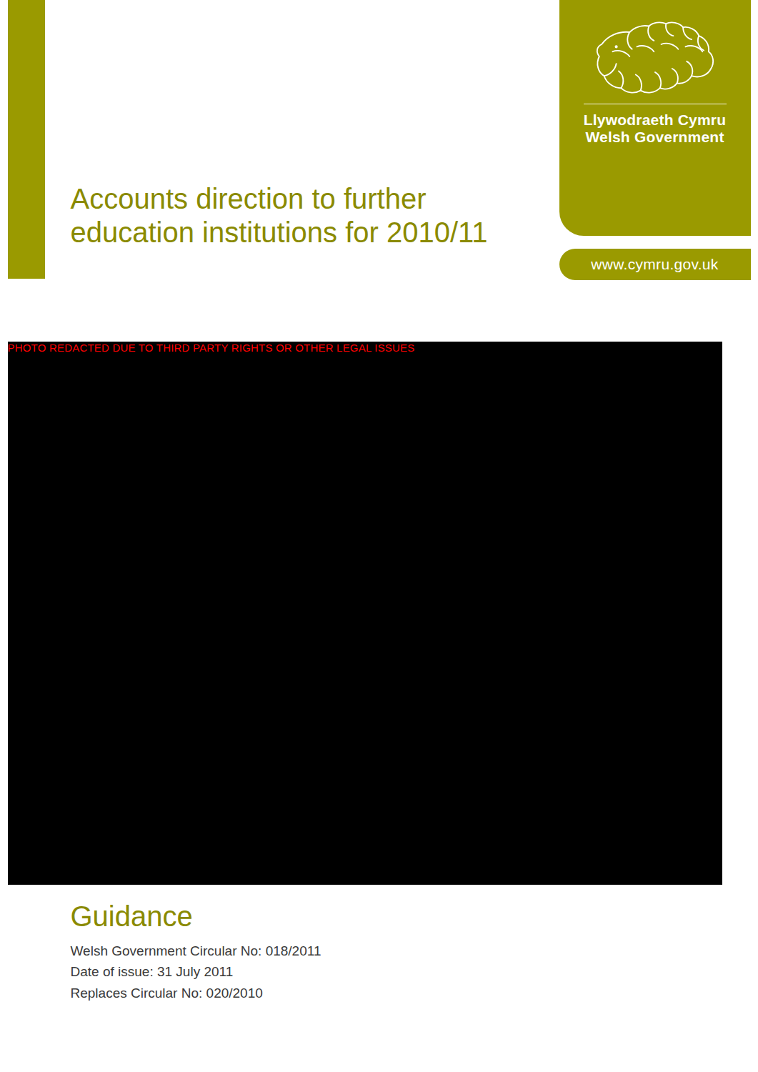Llywodraeth Cymru
Welsh Government
www.cymru.gov.uk
Accounts direction to further education institutions for 2010/11
PHOTO REDACTED DUE TO THIRD PARTY RIGHTS OR OTHER LEGAL ISSUES
Guidance
Welsh Government Circular No: 018/2011
Date of issue: 31 July 2011
Replaces Circular No: 020/2010